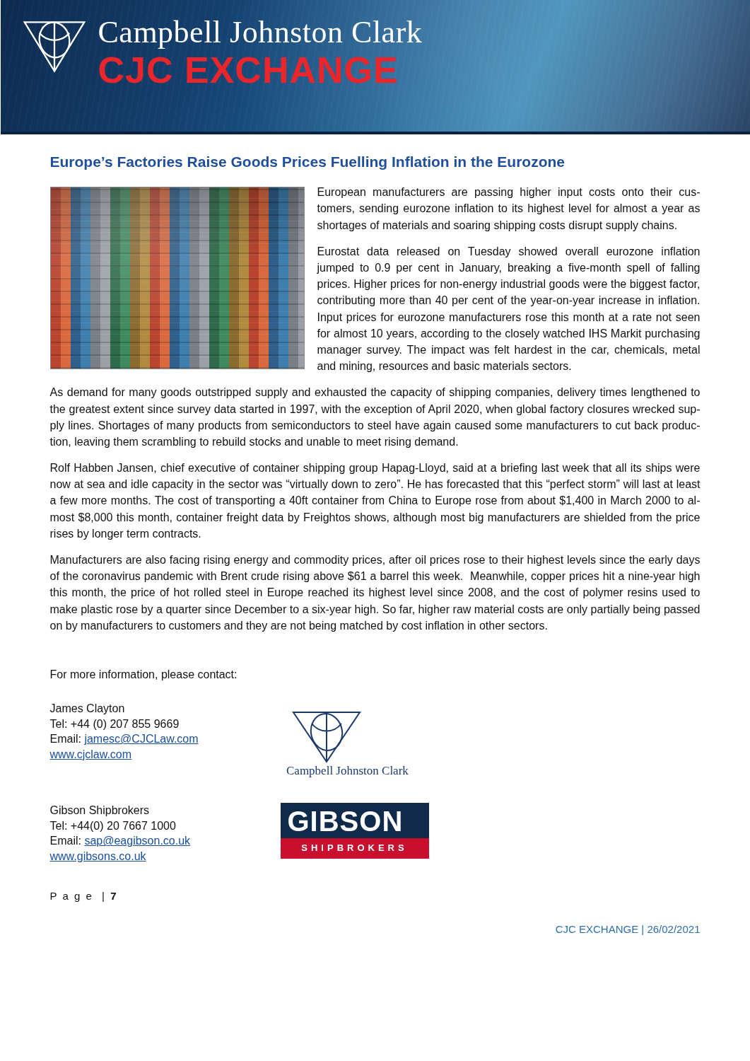Campbell Johnston Clark mark
Campbell Johnston Clark
CJC EXCHANGE
Europe’s Factories Raise Goods Prices Fuelling Inflation in the Eurozone
European manufacturers are passing higher input costs onto their customers, sending eurozone inflation to its highest level for almost a year as shortages of materials and soaring shipping costs disrupt supply chains.
Eurostat data released on Tuesday showed overall eurozone inflation jumped to 0.9 per cent in January, breaking a five-month spell of falling prices. Higher prices for non-energy industrial goods were the biggest factor, contributing more than 40 per cent of the year-on-year increase in inflation. Input prices for eurozone manufacturers rose this month at a rate not seen for almost 10 years, according to the closely watched IHS Markit purchasing manager survey. The impact was felt hardest in the car, chemicals, metal and mining, resources and basic materials sectors.
As demand for many goods outstripped supply and exhausted the capacity of shipping companies, delivery times lengthened to the greatest extent since survey data started in 1997, with the exception of April 2020, when global factory closures wrecked supply lines. Shortages of many products from semiconductors to steel have again caused some manufacturers to cut back production, leaving them scrambling to rebuild stocks and unable to meet rising demand.
Rolf Habben Jansen, chief executive of container shipping group Hapag-Lloyd, said at a briefing last week that all its ships were now at sea and idle capacity in the sector was “virtually down to zero”. He has forecasted that this “perfect storm” will last at least a few more months. The cost of transporting a 40ft container from China to Europe rose from about $1,400 in March 2000 to almost $8,000 this month, container freight data by Freightos shows, although most big manufacturers are shielded from the price rises by longer term contracts.
Manufacturers are also facing rising energy and commodity prices, after oil prices rose to their highest levels since the early days of the coronavirus pandemic with Brent crude rising above $61 a barrel this week. Meanwhile, copper prices hit a nine-year high this month, the price of hot rolled steel in Europe reached its highest level since 2008, and the cost of polymer resins used to make plastic rose by a quarter since December to a six-year high. So far, higher raw material costs are only partially being passed on by manufacturers to customers and they are not being matched by cost inflation in other sectors.
For more information, please contact:
James Clayton
Tel: +44 (0) 207 855 9669
Email: jamesc@CJCLaw.com
www.cjclaw.com
Campbell Johnston Clark Campbell Johnston Clark
Gibson Shipbrokers
Tel: +44(0) 20 7667 1000
Email: sap@eagibson.co.uk
www.gibsons.co.uk
GIBSON
SHIPBROKERS
P a g e | 7
CJC EXCHANGE | 26/02/2021